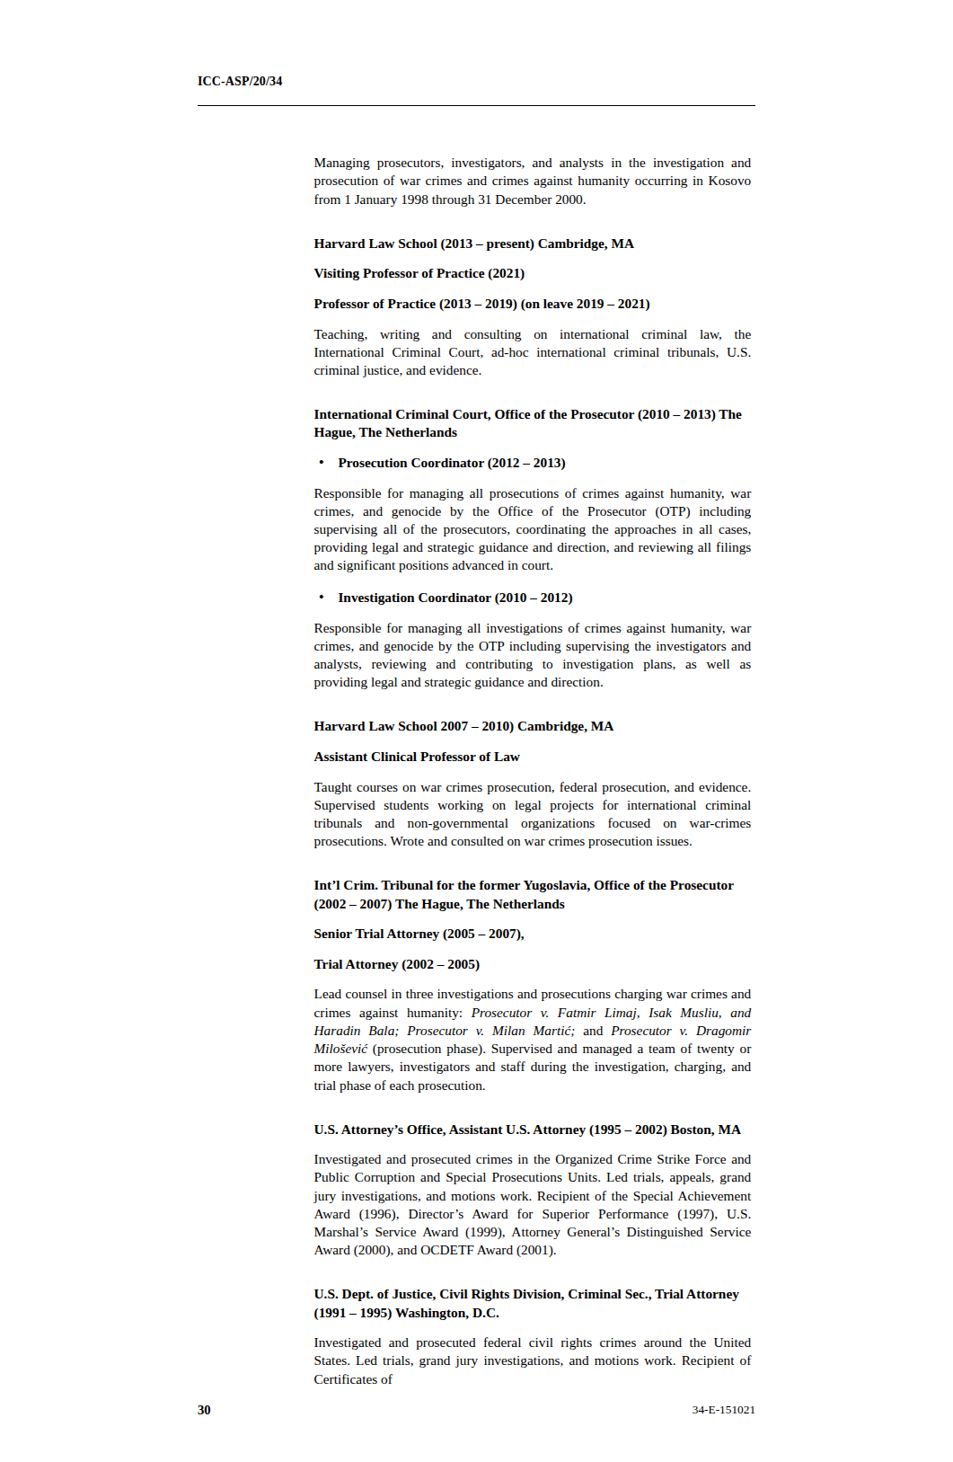ICC-ASP/20/34
Managing prosecutors, investigators, and analysts in the investigation and prosecution of war crimes and crimes against humanity occurring in Kosovo from 1 January 1998 through 31 December 2000.
Harvard Law School (2013 – present) Cambridge, MA
Visiting Professor of Practice (2021)
Professor of Practice (2013 – 2019) (on leave 2019 – 2021)
Teaching, writing and consulting on international criminal law, the International Criminal Court, ad-hoc international criminal tribunals, U.S. criminal justice, and evidence.
International Criminal Court, Office of the Prosecutor (2010 – 2013) The Hague, The Netherlands
Prosecution Coordinator (2012 – 2013)
Responsible for managing all prosecutions of crimes against humanity, war crimes, and genocide by the Office of the Prosecutor (OTP) including supervising all of the prosecutors, coordinating the approaches in all cases, providing legal and strategic guidance and direction, and reviewing all filings and significant positions advanced in court.
Investigation Coordinator (2010 – 2012)
Responsible for managing all investigations of crimes against humanity, war crimes, and genocide by the OTP including supervising the investigators and analysts, reviewing and contributing to investigation plans, as well as providing legal and strategic guidance and direction.
Harvard Law School 2007 – 2010) Cambridge, MA
Assistant Clinical Professor of Law
Taught courses on war crimes prosecution, federal prosecution, and evidence. Supervised students working on legal projects for international criminal tribunals and non-governmental organizations focused on war-crimes prosecutions. Wrote and consulted on war crimes prosecution issues.
Int’l Crim. Tribunal for the former Yugoslavia, Office of the Prosecutor (2002 – 2007) The Hague, The Netherlands
Senior Trial Attorney (2005 – 2007),
Trial Attorney (2002 – 2005)
Lead counsel in three investigations and prosecutions charging war crimes and crimes against humanity: Prosecutor v. Fatmir Limaj, Isak Musliu, and Haradin Bala; Prosecutor v. Milan Martić; and Prosecutor v. Dragomir Milošević (prosecution phase). Supervised and managed a team of twenty or more lawyers, investigators and staff during the investigation, charging, and trial phase of each prosecution.
U.S. Attorney’s Office, Assistant U.S. Attorney (1995 – 2002) Boston, MA
Investigated and prosecuted crimes in the Organized Crime Strike Force and Public Corruption and Special Prosecutions Units. Led trials, appeals, grand jury investigations, and motions work. Recipient of the Special Achievement Award (1996), Director’s Award for Superior Performance (1997), U.S. Marshal’s Service Award (1999), Attorney General’s Distinguished Service Award (2000), and OCDETF Award (2001).
U.S. Dept. of Justice, Civil Rights Division, Criminal Sec., Trial Attorney (1991 – 1995) Washington, D.C.
Investigated and prosecuted federal civil rights crimes around the United States. Led trials, grand jury investigations, and motions work. Recipient of Certificates of
30 34-E-151021